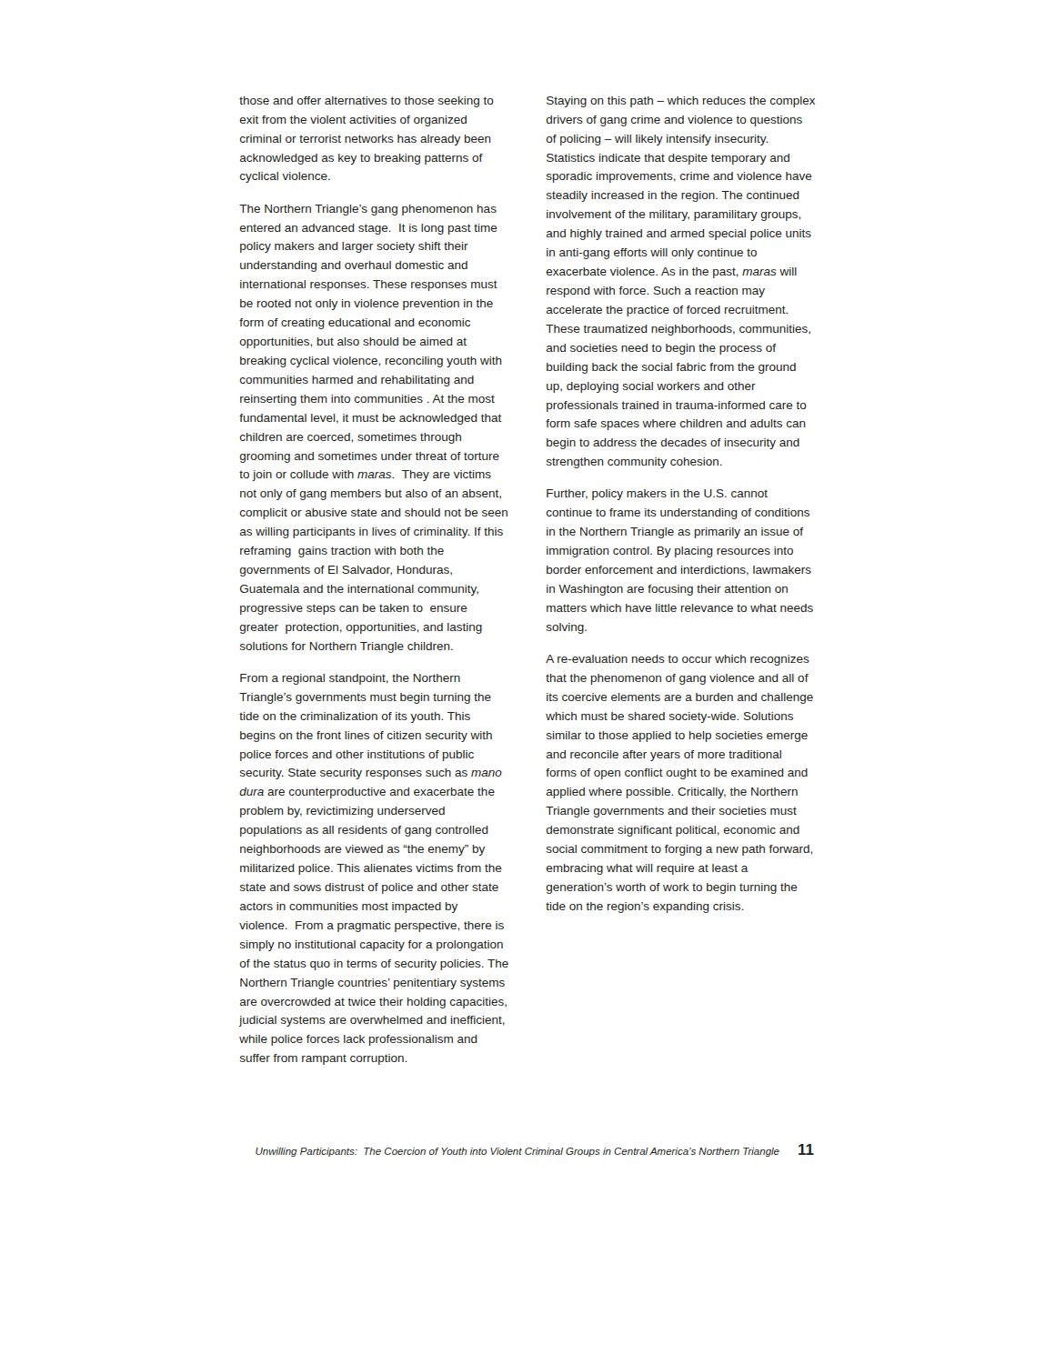those and offer alternatives to those seeking to exit from the violent activities of organized criminal or terrorist networks has already been acknowledged as key to breaking patterns of cyclical violence.
The Northern Triangle’s gang phenomenon has entered an advanced stage. It is long past time policy makers and larger society shift their understanding and overhaul domestic and international responses. These responses must be rooted not only in violence prevention in the form of creating educational and economic opportunities, but also should be aimed at breaking cyclical violence, reconciling youth with communities harmed and rehabilitating and reinserting them into communities . At the most fundamental level, it must be acknowledged that children are coerced, sometimes through grooming and sometimes under threat of torture to join or collude with maras. They are victims not only of gang members but also of an absent, complicit or abusive state and should not be seen as willing participants in lives of criminality. If this reframing gains traction with both the governments of El Salvador, Honduras, Guatemala and the international community, progressive steps can be taken to ensure greater protection, opportunities, and lasting solutions for Northern Triangle children.
From a regional standpoint, the Northern Triangle’s governments must begin turning the tide on the criminalization of its youth. This begins on the front lines of citizen security with police forces and other institutions of public security. State security responses such as mano dura are counterproductive and exacerbate the problem by, revictimizing underserved populations as all residents of gang controlled neighborhoods are viewed as “the enemy” by militarized police. This alienates victims from the state and sows distrust of police and other state actors in communities most impacted by violence. From a pragmatic perspective, there is simply no institutional capacity for a prolongation of the status quo in terms of security policies. The Northern Triangle countries’ penitentiary systems are overcrowded at twice their holding capacities, judicial systems are overwhelmed and inefficient, while police forces lack professionalism and suffer from rampant corruption.
Staying on this path – which reduces the complex drivers of gang crime and violence to questions of policing – will likely intensify insecurity. Statistics indicate that despite temporary and sporadic improvements, crime and violence have steadily increased in the region. The continued involvement of the military, paramilitary groups, and highly trained and armed special police units in anti-gang efforts will only continue to exacerbate violence. As in the past, maras will respond with force. Such a reaction may accelerate the practice of forced recruitment. These traumatized neighborhoods, communities, and societies need to begin the process of building back the social fabric from the ground up, deploying social workers and other professionals trained in trauma-informed care to form safe spaces where children and adults can begin to address the decades of insecurity and strengthen community cohesion.
Further, policy makers in the U.S. cannot continue to frame its understanding of conditions in the Northern Triangle as primarily an issue of immigration control. By placing resources into border enforcement and interdictions, lawmakers in Washington are focusing their attention on matters which have little relevance to what needs solving.
A re-evaluation needs to occur which recognizes that the phenomenon of gang violence and all of its coercive elements are a burden and challenge which must be shared society-wide. Solutions similar to those applied to help societies emerge and reconcile after years of more traditional forms of open conflict ought to be examined and applied where possible. Critically, the Northern Triangle governments and their societies must demonstrate significant political, economic and social commitment to forging a new path forward, embracing what will require at least a generation’s worth of work to begin turning the tide on the region’s expanding crisis.
Unwilling Participants: The Coercion of Youth into Violent Criminal Groups in Central America’s Northern Triangle
11